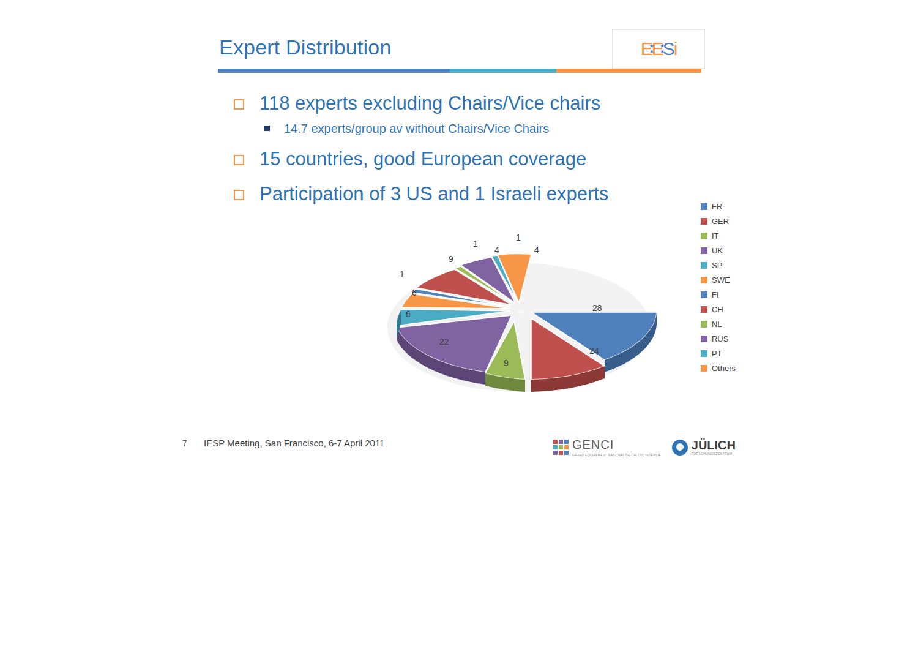Expert Distribution
EESi
★ ★ ★ ★
118 experts excluding Chairs/Vice chairs
14.7 experts/group av without Chairs/Vice Chairs
15 countries, good European coverage
Participation of 3 US and 1 Israeli experts
28
24
9
22
6
6
1
9
1
4
1
4
FR
GER
IT
UK
SP
SWE
FI
CH
NL
RUS
PT
Others
7
IESP Meeting, San Francisco, 6-7 April 2011
GENCI
GRAND EQUIPEMENT NATIONAL DE CALCUL INTENSIF
JÜLICH FORSCHUNGSZENTRUM